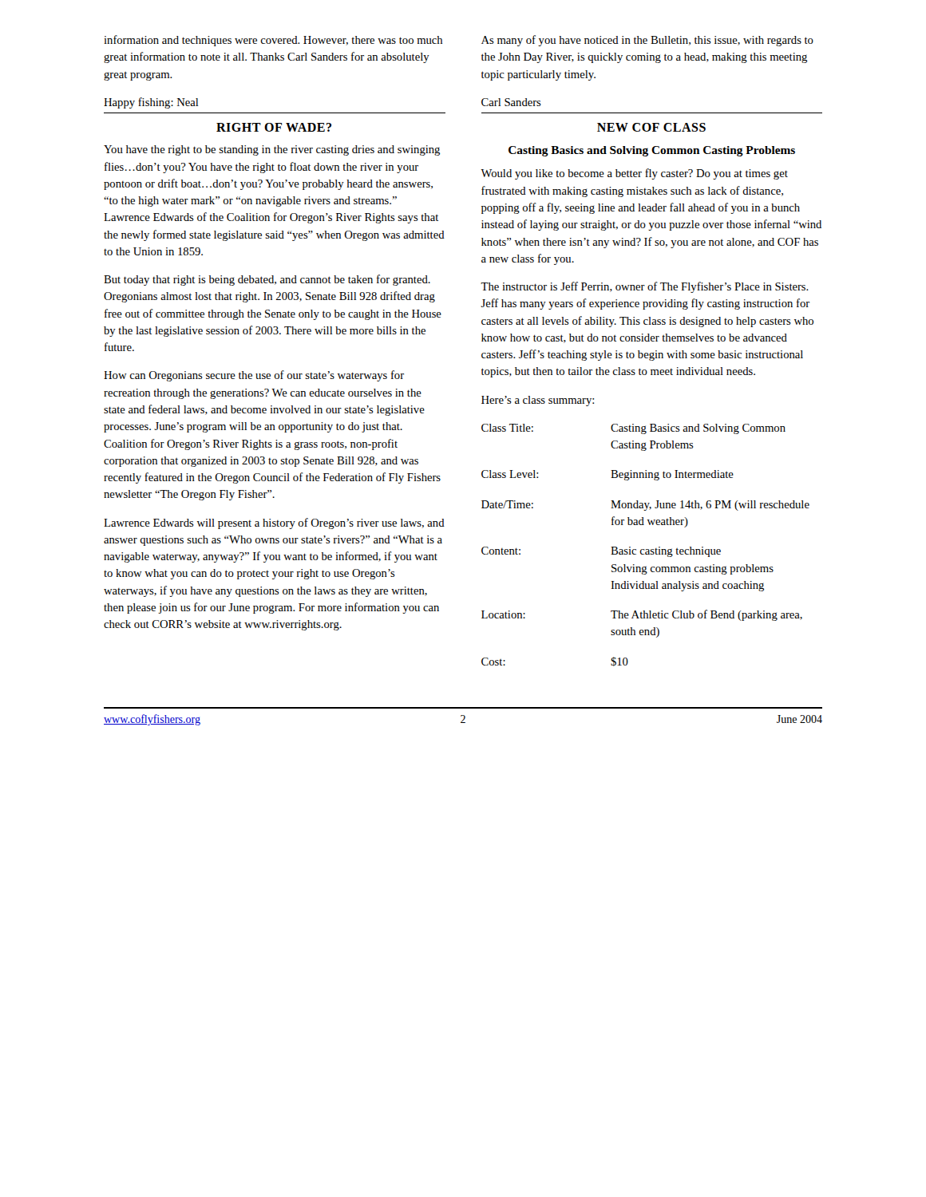information and techniques were covered. However, there was too much great information to note it all. Thanks Carl Sanders for an absolutely great program.
Happy fishing: Neal
RIGHT OF WADE?
You have the right to be standing in the river casting dries and swinging flies…don’t you? You have the right to float down the river in your pontoon or drift boat…don’t you? You’ve probably heard the answers, “to the high water mark” or “on navigable rivers and streams.” Lawrence Edwards of the Coalition for Oregon’s River Rights says that the newly formed state legislature said “yes” when Oregon was admitted to the Union in 1859.
But today that right is being debated, and cannot be taken for granted. Oregonians almost lost that right. In 2003, Senate Bill 928 drifted drag free out of committee through the Senate only to be caught in the House by the last legislative session of 2003. There will be more bills in the future.
How can Oregonians secure the use of our state’s waterways for recreation through the generations? We can educate ourselves in the state and federal laws, and become involved in our state’s legislative processes. June’s program will be an opportunity to do just that. Coalition for Oregon’s River Rights is a grass roots, non-profit corporation that organized in 2003 to stop Senate Bill 928, and was recently featured in the Oregon Council of the Federation of Fly Fishers newsletter “The Oregon Fly Fisher”.
Lawrence Edwards will present a history of Oregon’s river use laws, and answer questions such as “Who owns our state’s rivers?” and “What is a navigable waterway, anyway?” If you want to be informed, if you want to know what you can do to protect your right to use Oregon’s waterways, if you have any questions on the laws as they are written, then please join us for our June program. For more information you can check out CORR’s website at www.riverrights.org.
As many of you have noticed in the Bulletin, this issue, with regards to the John Day River, is quickly coming to a head, making this meeting topic particularly timely.
Carl Sanders
NEW COF CLASS
Casting Basics and Solving Common Casting Problems
Would you like to become a better fly caster? Do you at times get frustrated with making casting mistakes such as lack of distance, popping off a fly, seeing line and leader fall ahead of you in a bunch instead of laying our straight, or do you puzzle over those infernal “wind knots” when there isn’t any wind? If so, you are not alone, and COF has a new class for you.
The instructor is Jeff Perrin, owner of The Flyfisher’s Place in Sisters. Jeff has many years of experience providing fly casting instruction for casters at all levels of ability. This class is designed to help casters who know how to cast, but do not consider themselves to be advanced casters. Jeff’s teaching style is to begin with some basic instructional topics, but then to tailor the class to meet individual needs.
Here’s a class summary:
| Class Title: | Casting Basics and Solving Common Casting Problems |
| Class Level: | Beginning to Intermediate |
| Date/Time: | Monday, June 14th, 6 PM (will reschedule for bad weather) |
| Content: | Basic casting technique Solving common casting problems Individual analysis and coaching |
| Location: | The Athletic Club of Bend (parking area, south end) |
| Cost: | $10 |
www.coflyfishers.org
2
June 2004